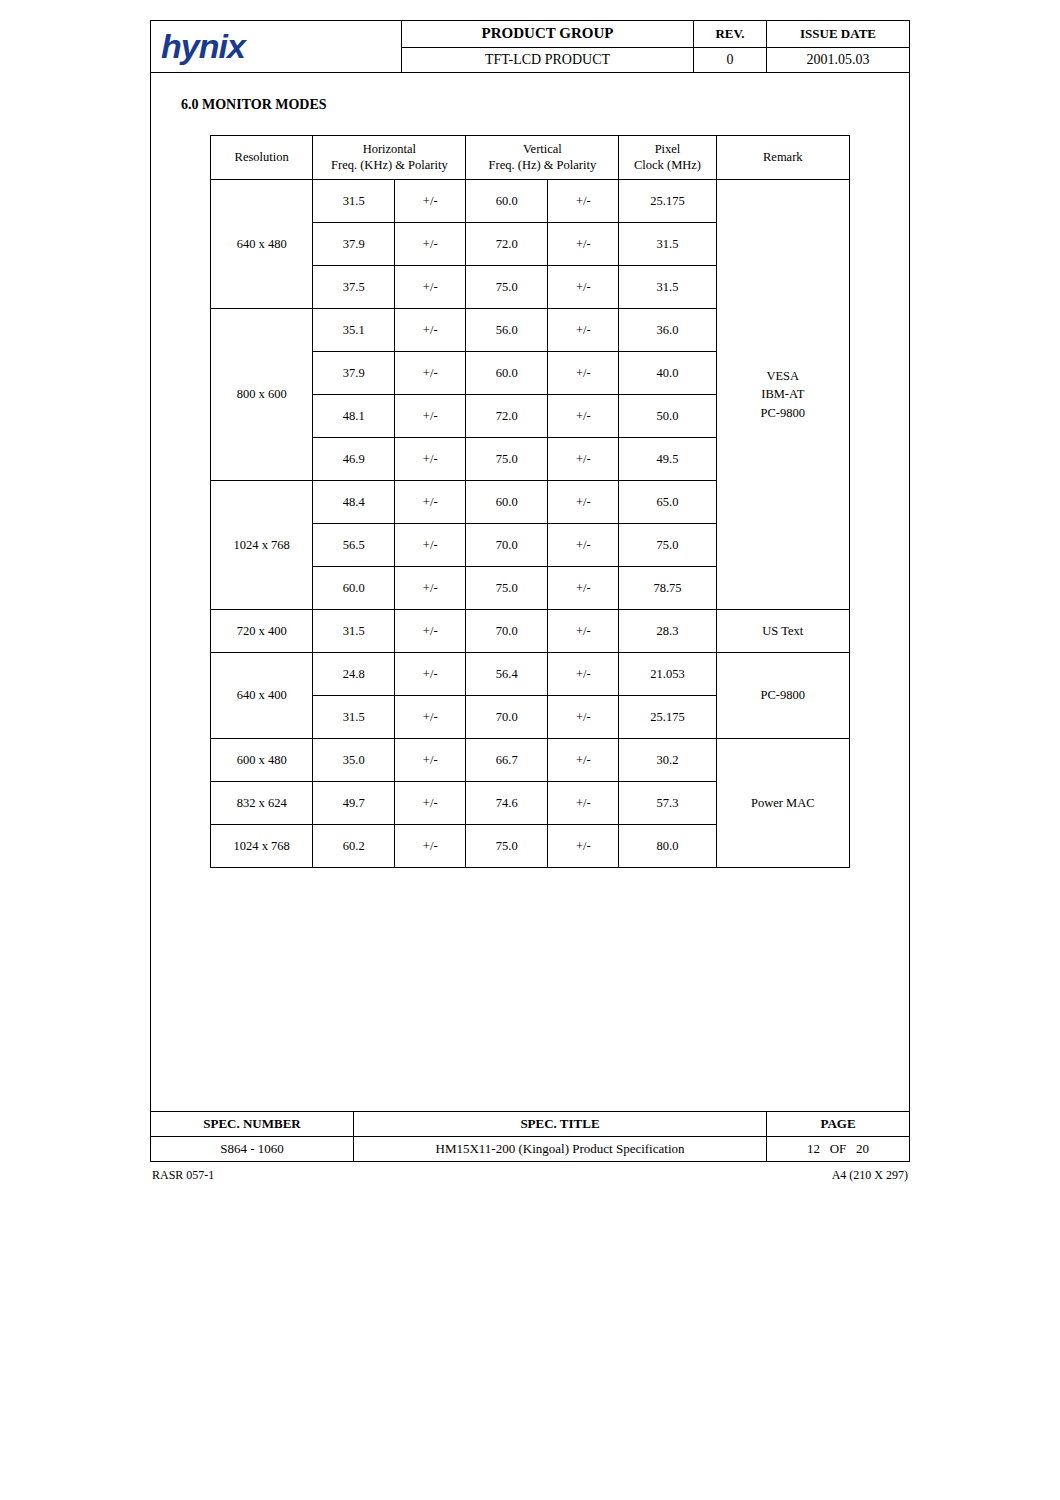| hynix | PRODUCT GROUP | REV. | ISSUE DATE |
| TFT-LCD PRODUCT | 0 | 2001.05.03 |
6.0 MONITOR MODES
| Resolution | Horizontal Freq. (KHz) & Polarity | Vertical Freq. (Hz) & Polarity | Pixel Clock (MHz) | Remark |
| --- | --- | --- | --- | --- |
| 640 x 480 | 31.5 | +/- | 60.0 | +/- | 25.175 | VESA IBM-AT PC-9800 |
| 37.9 | +/- | 72.0 | +/- | 31.5 |
| 37.5 | +/- | 75.0 | +/- | 31.5 |
| 800 x 600 | 35.1 | +/- | 56.0 | +/- | 36.0 |
| 37.9 | +/- | 60.0 | +/- | 40.0 |
| 48.1 | +/- | 72.0 | +/- | 50.0 |
| 46.9 | +/- | 75.0 | +/- | 49.5 |
| 1024 x 768 | 48.4 | +/- | 60.0 | +/- | 65.0 |
| 56.5 | +/- | 70.0 | +/- | 75.0 |
| 60.0 | +/- | 75.0 | +/- | 78.75 |
| 720 x 400 | 31.5 | +/- | 70.0 | +/- | 28.3 | US Text |
| 640 x 400 | 24.8 | +/- | 56.4 | +/- | 21.053 | PC-9800 |
| 31.5 | +/- | 70.0 | +/- | 25.175 |
| 600 x 480 | 35.0 | +/- | 66.7 | +/- | 30.2 | Power MAC |
| 832 x 624 | 49.7 | +/- | 74.6 | +/- | 57.3 |
| 1024 x 768 | 60.2 | +/- | 75.0 | +/- | 80.0 |
| SPEC. NUMBER | SPEC. TITLE | PAGE |
| S864 - 1060 | HM15X11-200 (Kingoal) Product Specification | 12 OF 20 |
RASR 057-1 A4 (210 X 297)